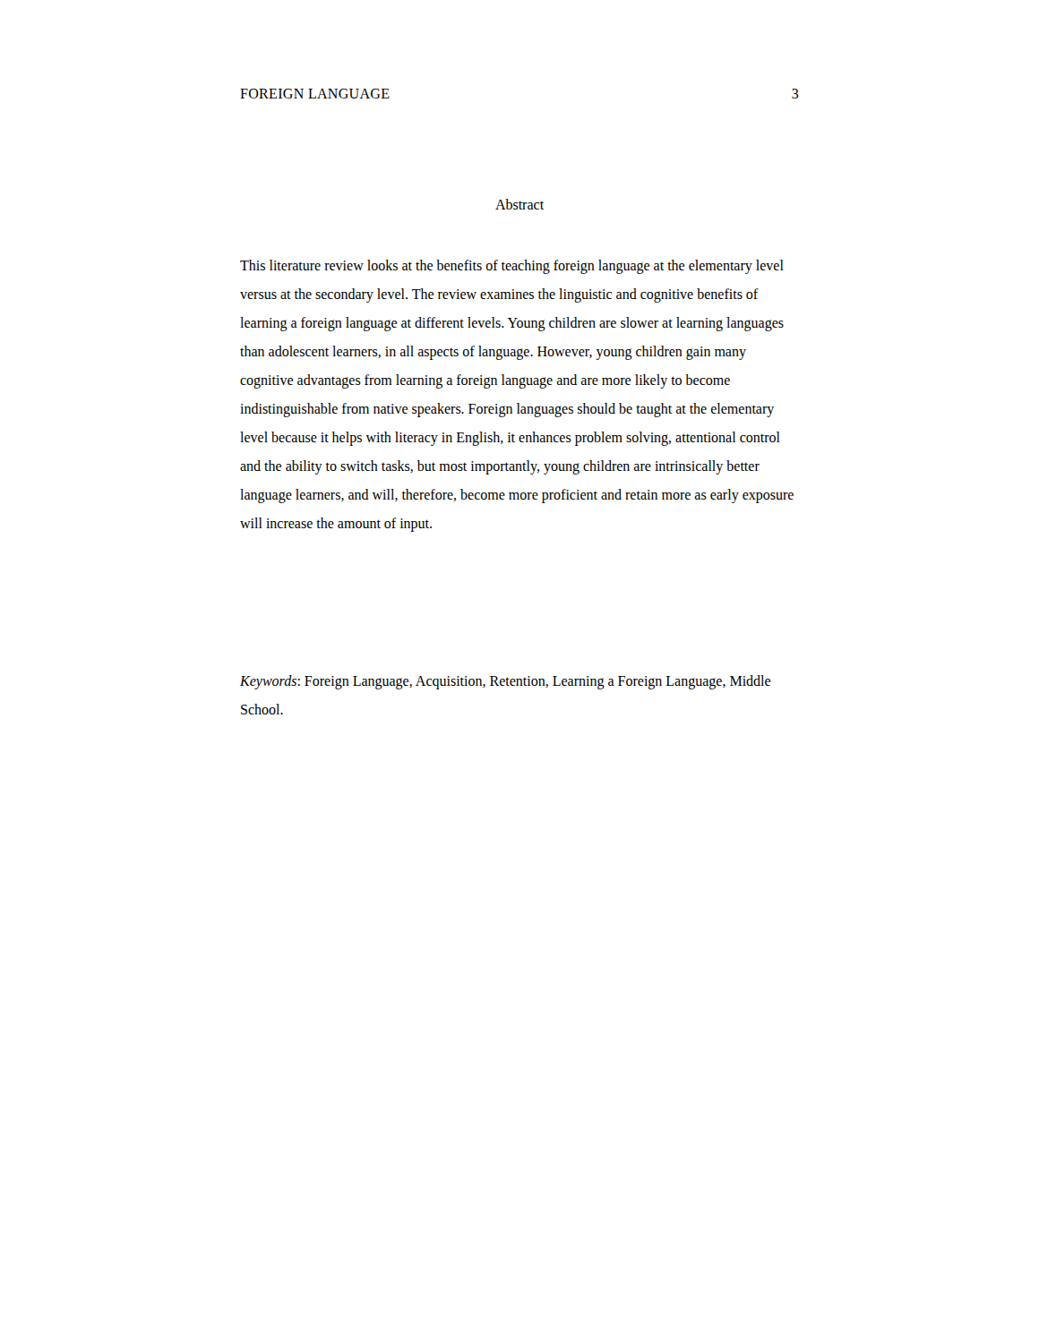Foreign Language 3
Abstract
This literature review looks at the benefits of teaching foreign language at the elementary level versus at the secondary level. The review examines the linguistic and cognitive benefits of learning a foreign language at different levels. Young children are slower at learning languages than adolescent learners, in all aspects of language. However, young children gain many cognitive advantages from learning a foreign language and are more likely to become indistinguishable from native speakers. Foreign languages should be taught at the elementary level because it helps with literacy in English, it enhances problem solving, attentional control and the ability to switch tasks, but most importantly, young children are intrinsically better language learners, and will, therefore, become more proficient and retain more as early exposure will increase the amount of input.
Keywords: Foreign Language, Acquisition, Retention, Learning a Foreign Language, Middle School.